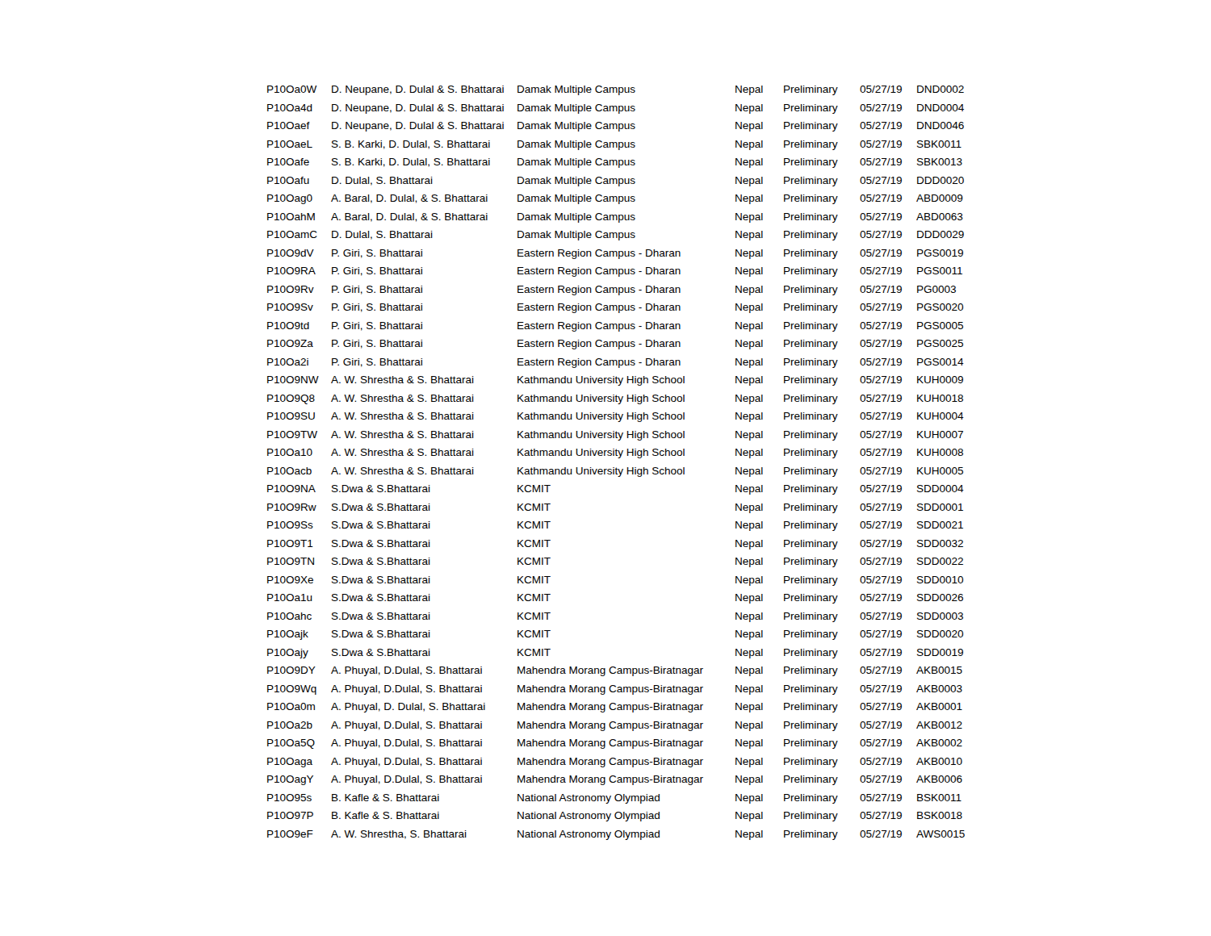| P10Oa0W | D. Neupane, D. Dulal & S. Bhattarai | Damak Multiple Campus | Nepal | Preliminary | 05/27/19 | DND0002 |
| P10Oa4d | D. Neupane, D. Dulal & S. Bhattarai | Damak Multiple Campus | Nepal | Preliminary | 05/27/19 | DND0004 |
| P10Oaef | D. Neupane, D. Dulal & S. Bhattarai | Damak Multiple Campus | Nepal | Preliminary | 05/27/19 | DND0046 |
| P10OaeL | S. B. Karki, D. Dulal, S. Bhattarai | Damak Multiple Campus | Nepal | Preliminary | 05/27/19 | SBK0011 |
| P10Oafe | S. B. Karki, D. Dulal, S. Bhattarai | Damak Multiple Campus | Nepal | Preliminary | 05/27/19 | SBK0013 |
| P10Oafu | D. Dulal, S. Bhattarai | Damak Multiple Campus | Nepal | Preliminary | 05/27/19 | DDD0020 |
| P10Oag0 | A. Baral, D. Dulal, & S. Bhattarai | Damak Multiple Campus | Nepal | Preliminary | 05/27/19 | ABD0009 |
| P10OahM | A. Baral, D. Dulal, & S. Bhattarai | Damak Multiple Campus | Nepal | Preliminary | 05/27/19 | ABD0063 |
| P10OamC | D. Dulal, S. Bhattarai | Damak Multiple Campus | Nepal | Preliminary | 05/27/19 | DDD0029 |
| P10O9dV | P. Giri, S. Bhattarai | Eastern Region Campus - Dharan | Nepal | Preliminary | 05/27/19 | PGS0019 |
| P10O9RA | P. Giri, S. Bhattarai | Eastern Region Campus - Dharan | Nepal | Preliminary | 05/27/19 | PGS0011 |
| P10O9Rv | P. Giri, S. Bhattarai | Eastern Region Campus - Dharan | Nepal | Preliminary | 05/27/19 | PG0003 |
| P10O9Sv | P. Giri, S. Bhattarai | Eastern Region Campus - Dharan | Nepal | Preliminary | 05/27/19 | PGS0020 |
| P10O9td | P. Giri, S. Bhattarai | Eastern Region Campus - Dharan | Nepal | Preliminary | 05/27/19 | PGS0005 |
| P10O9Za | P. Giri, S. Bhattarai | Eastern Region Campus - Dharan | Nepal | Preliminary | 05/27/19 | PGS0025 |
| P10Oa2i | P. Giri, S. Bhattarai | Eastern Region Campus - Dharan | Nepal | Preliminary | 05/27/19 | PGS0014 |
| P10O9NW | A. W. Shrestha & S. Bhattarai | Kathmandu University High School | Nepal | Preliminary | 05/27/19 | KUH0009 |
| P10O9Q8 | A. W. Shrestha & S. Bhattarai | Kathmandu University High School | Nepal | Preliminary | 05/27/19 | KUH0018 |
| P10O9SU | A. W. Shrestha & S. Bhattarai | Kathmandu University High School | Nepal | Preliminary | 05/27/19 | KUH0004 |
| P10O9TW | A. W. Shrestha & S. Bhattarai | Kathmandu University High School | Nepal | Preliminary | 05/27/19 | KUH0007 |
| P10Oa10 | A. W. Shrestha & S. Bhattarai | Kathmandu University High School | Nepal | Preliminary | 05/27/19 | KUH0008 |
| P10Oacb | A. W. Shrestha & S. Bhattarai | Kathmandu University High School | Nepal | Preliminary | 05/27/19 | KUH0005 |
| P10O9NA | S.Dwa & S.Bhattarai | KCMIT | Nepal | Preliminary | 05/27/19 | SDD0004 |
| P10O9Rw | S.Dwa & S.Bhattarai | KCMIT | Nepal | Preliminary | 05/27/19 | SDD0001 |
| P10O9Ss | S.Dwa & S.Bhattarai | KCMIT | Nepal | Preliminary | 05/27/19 | SDD0021 |
| P10O9T1 | S.Dwa & S.Bhattarai | KCMIT | Nepal | Preliminary | 05/27/19 | SDD0032 |
| P10O9TN | S.Dwa & S.Bhattarai | KCMIT | Nepal | Preliminary | 05/27/19 | SDD0022 |
| P10O9Xe | S.Dwa & S.Bhattarai | KCMIT | Nepal | Preliminary | 05/27/19 | SDD0010 |
| P10Oa1u | S.Dwa & S.Bhattarai | KCMIT | Nepal | Preliminary | 05/27/19 | SDD0026 |
| P10Oahc | S.Dwa & S.Bhattarai | KCMIT | Nepal | Preliminary | 05/27/19 | SDD0003 |
| P10Oajk | S.Dwa & S.Bhattarai | KCMIT | Nepal | Preliminary | 05/27/19 | SDD0020 |
| P10Oajy | S.Dwa & S.Bhattarai | KCMIT | Nepal | Preliminary | 05/27/19 | SDD0019 |
| P10O9DY | A. Phuyal, D.Dulal, S. Bhattarai | Mahendra Morang Campus-Biratnagar | Nepal | Preliminary | 05/27/19 | AKB0015 |
| P10O9Wq | A. Phuyal, D.Dulal, S. Bhattarai | Mahendra Morang Campus-Biratnagar | Nepal | Preliminary | 05/27/19 | AKB0003 |
| P10Oa0m | A. Phuyal, D. Dulal, S. Bhattarai | Mahendra Morang Campus-Biratnagar | Nepal | Preliminary | 05/27/19 | AKB0001 |
| P10Oa2b | A. Phuyal, D.Dulal, S. Bhattarai | Mahendra Morang Campus-Biratnagar | Nepal | Preliminary | 05/27/19 | AKB0012 |
| P10Oa5Q | A. Phuyal, D.Dulal, S. Bhattarai | Mahendra Morang Campus-Biratnagar | Nepal | Preliminary | 05/27/19 | AKB0002 |
| P10Oaga | A. Phuyal, D.Dulal, S. Bhattarai | Mahendra Morang Campus-Biratnagar | Nepal | Preliminary | 05/27/19 | AKB0010 |
| P10OagY | A. Phuyal, D.Dulal, S. Bhattarai | Mahendra Morang Campus-Biratnagar | Nepal | Preliminary | 05/27/19 | AKB0006 |
| P10O95s | B. Kafle & S. Bhattarai | National Astronomy Olympiad | Nepal | Preliminary | 05/27/19 | BSK0011 |
| P10O97P | B. Kafle & S. Bhattarai | National Astronomy Olympiad | Nepal | Preliminary | 05/27/19 | BSK0018 |
| P10O9eF | A. W. Shrestha, S. Bhattarai | National Astronomy Olympiad | Nepal | Preliminary | 05/27/19 | AWS0015 |